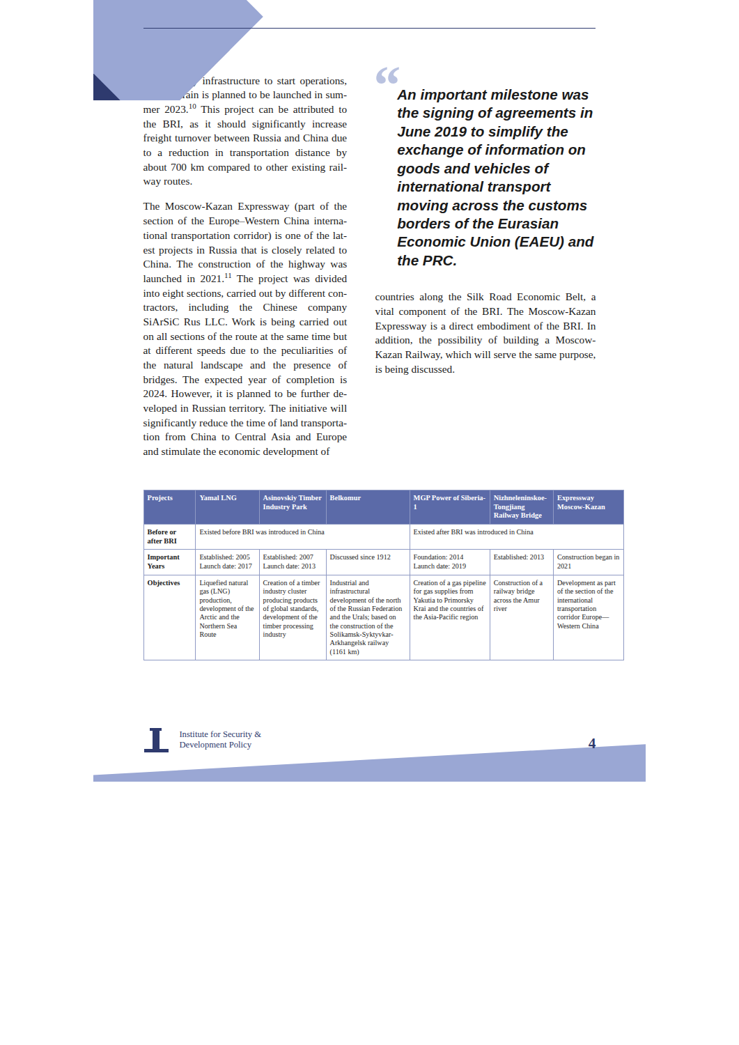of necessary infrastructure to start operations, the first train is planned to be launched in summer 2023.10 This project can be attributed to the BRI, as it should significantly increase freight turnover between Russia and China due to a reduction in transportation distance by about 700 km compared to other existing railway routes.
The Moscow-Kazan Expressway (part of the section of the Europe–Western China international transportation corridor) is one of the latest projects in Russia that is closely related to China. The construction of the highway was launched in 2021.11 The project was divided into eight sections, carried out by different contractors, including the Chinese company SiArSiC Rus LLC. Work is being carried out on all sections of the route at the same time but at different speeds due to the peculiarities of the natural landscape and the presence of bridges. The expected year of completion is 2024. However, it is planned to be further developed in Russian territory. The initiative will significantly reduce the time of land transportation from China to Central Asia and Europe and stimulate the economic development of
“
An important milestone was the signing of agreements in June 2019 to simplify the exchange of information on goods and vehicles of international transport moving across the customs borders of the Eurasian Economic Union (EAEU) and the PRC.
countries along the Silk Road Economic Belt, a vital component of the BRI. The Moscow-Kazan Expressway is a direct embodiment of the BRI. In addition, the possibility of building a Moscow-Kazan Railway, which will serve the same purpose, is being discussed.
| Projects | Yamal LNG | Asinovskiy Timber Industry Park | Belkomur | MGP Power of Siberia-1 | Nizhneleninskoe-Tongjiang Railway Bridge | Expressway Moscow-Kazan |
| --- | --- | --- | --- | --- | --- | --- |
| Before or after BRI | Existed before BRI was introduced in China | Existed after BRI was introduced in China |
| Important Years | Established: 2005 Launch date: 2017 | Established: 2007 Launch date: 2013 | Discussed since 1912 | Foundation: 2014 Launch date: 2019 | Established: 2013 | Construction began in 2021 |
| Objectives | Liquefied natural gas (LNG) production, development of the Arctic and the Northern Sea Route | Creation of a timber industry cluster producing products of global standards, development of the timber processing industry | Industrial and infrastructural development of the north of the Russian Federation and the Urals; based on the construction of the Solikamsk-Syktyvkar-Arkhangelsk railway (1161 km) | Creation of a gas pipeline for gas supplies from Yakutia to Primorsky Krai and the countries of the Asia-Pacific region | Construction of a railway bridge across the Amur river | Development as part of the section of the international transportation corridor Europe—Western China |
Institute for Security &
Development Policy
4